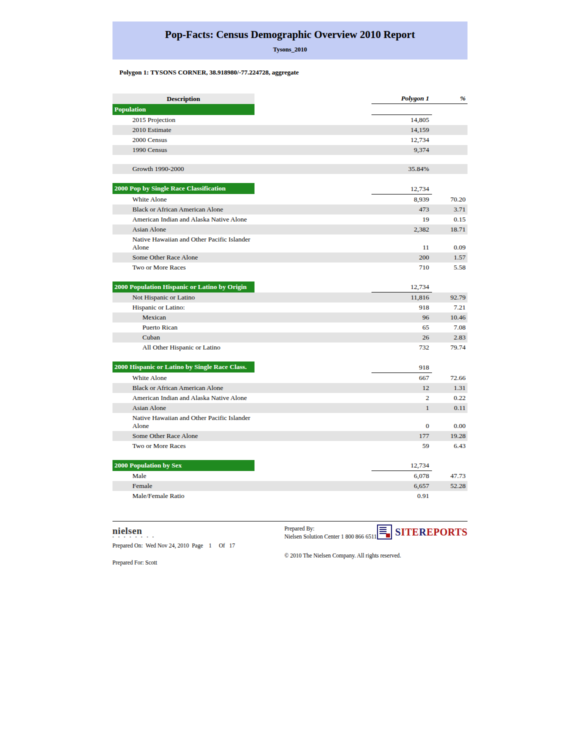Pop-Facts: Census Demographic Overview 2010 Report
Tysons_2010
Polygon 1: TYSONS CORNER, 38.918980/-77.224728, aggregate
| Description | | Polygon 1 | % |
| Population | | | |
| 2015 Projection | | 14,805 | |
| 2010 Estimate | | 14,159 | |
| 2000 Census | | 12,734 | |
| 1990 Census | | 9,374 | |
| Growth 1990-2000 | | 35.84% | |
| 2000 Pop by Single Race Classification | | 12,734 | |
| White Alone | | 8,939 | 70.20 |
| Black or African American Alone | | 473 | 3.71 |
| American Indian and Alaska Native Alone | | 19 | 0.15 |
| Asian Alone | | 2,382 | 18.71 |
| Native Hawaiian and Other Pacific Islander Alone | | 11 | 0.09 |
| Some Other Race Alone | | 200 | 1.57 |
| Two or More Races | | 710 | 5.58 |
| 2000 Population Hispanic or Latino by Origin | | 12,734 | |
| Not Hispanic or Latino | | 11,816 | 92.79 |
| Hispanic or Latino: | | 918 | 7.21 |
| Mexican | | 96 | 10.46 |
| Puerto Rican | | 65 | 7.08 |
| Cuban | | 26 | 2.83 |
| All Other Hispanic or Latino | | 732 | 79.74 |
| 2000 Hispanic or Latino by Single Race Class. | | 918 | |
| White Alone | | 667 | 72.66 |
| Black or African American Alone | | 12 | 1.31 |
| American Indian and Alaska Native Alone | | 2 | 0.22 |
| Asian Alone | | 1 | 0.11 |
| Native Hawaiian and Other Pacific Islander Alone | | 0 | 0.00 |
| Some Other Race Alone | | 177 | 19.28 |
| Two or More Races | | 59 | 6.43 |
| 2000 Population by Sex | | 12,734 | |
| Male | | 6,078 | 47.73 |
| Female | | 6,657 | 52.28 |
| Male/Female Ratio | | 0.91 | |
nielsen
• • • • • • • •
Prepared On: Wed Nov 24, 2010 Page 1 Of 17
Prepared For: Scott
Prepared By:
Nielsen Solution Center 1 800 866 6511
© 2010 The Nielsen Company. All rights reserved.
SITEREPORTS